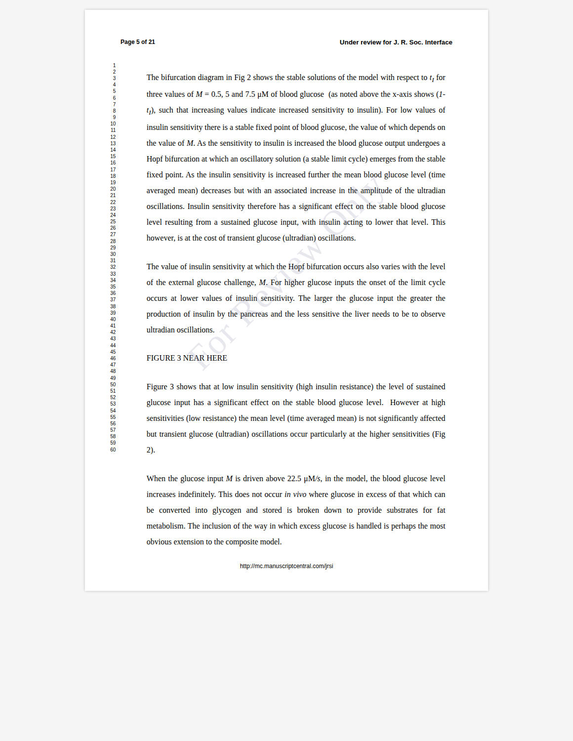Page 5 of 21 Under review for J. R. Soc. Interface
1
2
3
4
5
6
7
8
9
10
11
12
13
14
15
16
17
18
19
20
21
22
23
24
25
26
27
28
29
30
31
32
33
34
35
36
37
38
39
40
41
42
43
44
45
46
47
48
49
50
51
52
53
54
55
56
57
58
59
60
For Review Only
The bifurcation diagram in Fig 2 shows the stable solutions of the model with respect to tI for three values of M = 0.5, 5 and 7.5 μM of blood glucose (as noted above the x-axis shows (1-tI), such that increasing values indicate increased sensitivity to insulin). For low values of insulin sensitivity there is a stable fixed point of blood glucose, the value of which depends on the value of M. As the sensitivity to insulin is increased the blood glucose output undergoes a Hopf bifurcation at which an oscillatory solution (a stable limit cycle) emerges from the stable fixed point. As the insulin sensitivity is increased further the mean blood glucose level (time averaged mean) decreases but with an associated increase in the amplitude of the ultradian oscillations. Insulin sensitivity therefore has a significant effect on the stable blood glucose level resulting from a sustained glucose input, with insulin acting to lower that level. This however, is at the cost of transient glucose (ultradian) oscillations.
The value of insulin sensitivity at which the Hopf bifurcation occurs also varies with the level of the external glucose challenge, M. For higher glucose inputs the onset of the limit cycle occurs at lower values of insulin sensitivity. The larger the glucose input the greater the production of insulin by the pancreas and the less sensitive the liver needs to be to observe ultradian oscillations.
FIGURE 3 NEAR HERE
Figure 3 shows that at low insulin sensitivity (high insulin resistance) the level of sustained glucose input has a significant effect on the stable blood glucose level. However at high sensitivities (low resistance) the mean level (time averaged mean) is not significantly affected but transient glucose (ultradian) oscillations occur particularly at the higher sensitivities (Fig 2).
When the glucose input M is driven above 22.5 μM/s, in the model, the blood glucose level increases indefinitely. This does not occur in vivo where glucose in excess of that which can be converted into glycogen and stored is broken down to provide substrates for fat metabolism. The inclusion of the way in which excess glucose is handled is perhaps the most obvious extension to the composite model.
http://mc.manuscriptcentral.com/jrsi